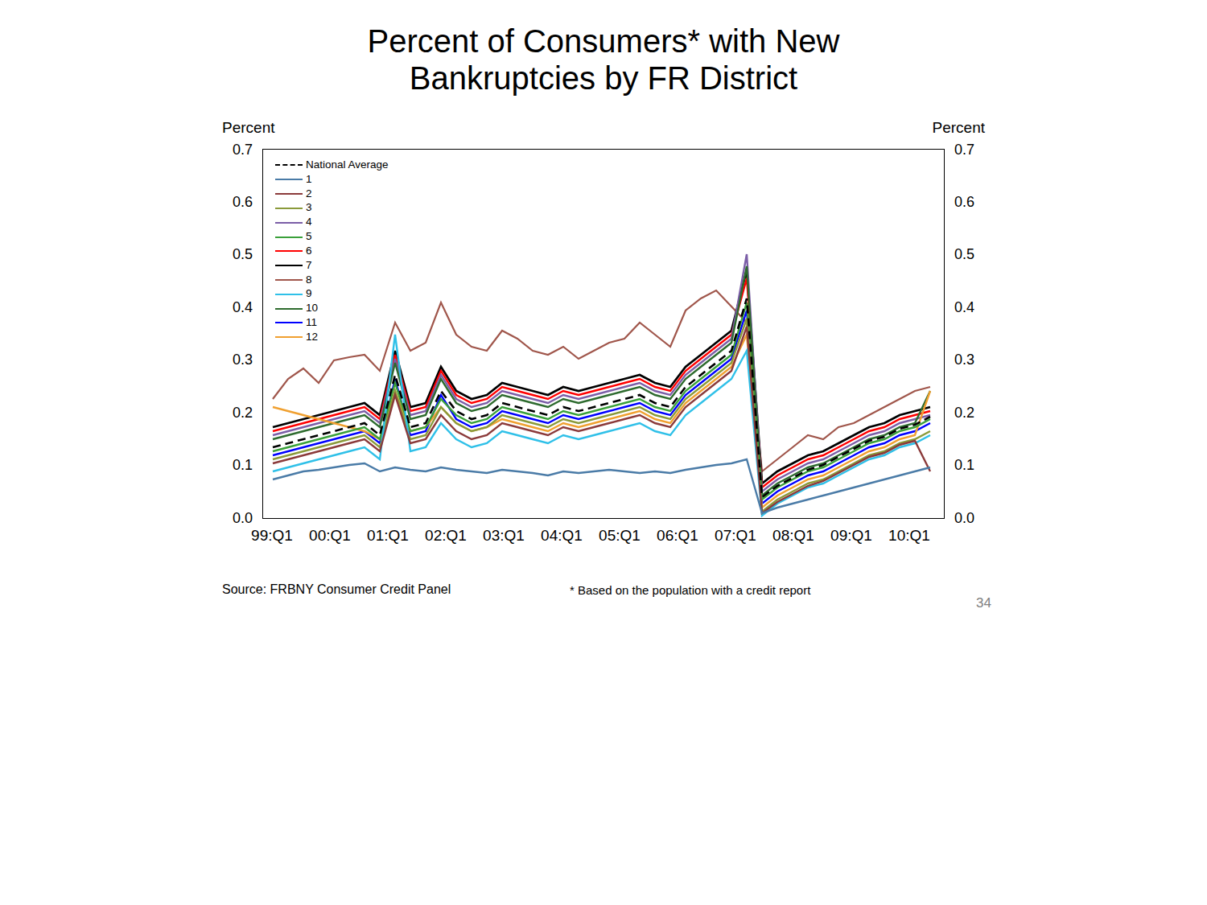Percent of Consumers* with New
Bankruptcies by FR District
Percent
Percent
0.7
0.6
0.5
0.4
0.3
0.2
0.1
0.0
0.7
0.6
0.5
0.4
0.3
0.2
0.1
0.0
99:Q1
00:Q1
01:Q1
02:Q1
03:Q1
04:Q1
05:Q1
06:Q1
07:Q1
08:Q1
09:Q1
10:Q1
| | National Average |
| | 1 |
| | 2 |
| | 3 |
| | 4 |
| | 5 |
| | 6 |
| | 7 |
| | 8 |
| | 9 |
| | 10 |
| | 11 |
| | 12 |
Source: FRBNY Consumer Credit Panel
* Based on the population with a credit report
34